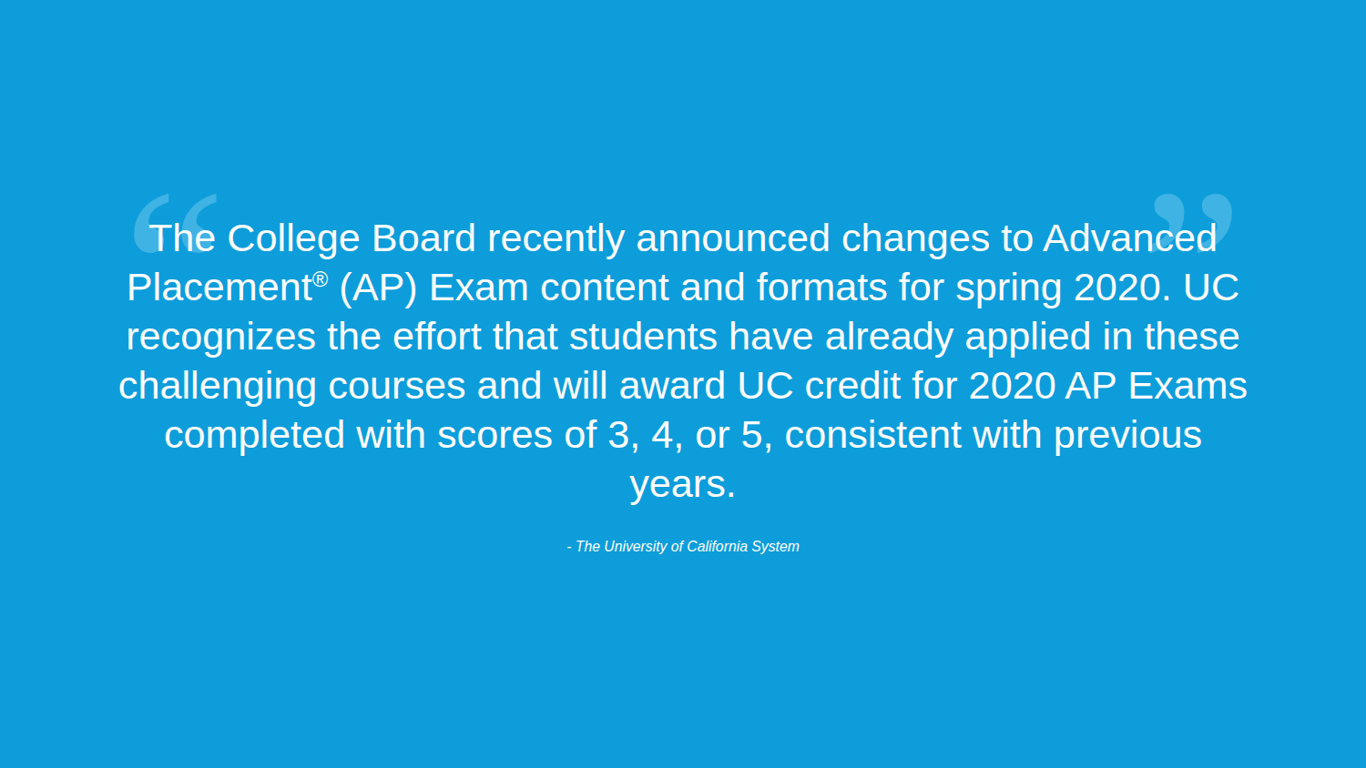“ ”
The College Board recently announced changes to Advanced Placement® (AP) Exam content and formats for spring 2020. UC recognizes the effort that students have already applied in these challenging courses and will award UC credit for 2020 AP Exams completed with scores of 3, 4, or 5, consistent with previous years.
- The University of California System